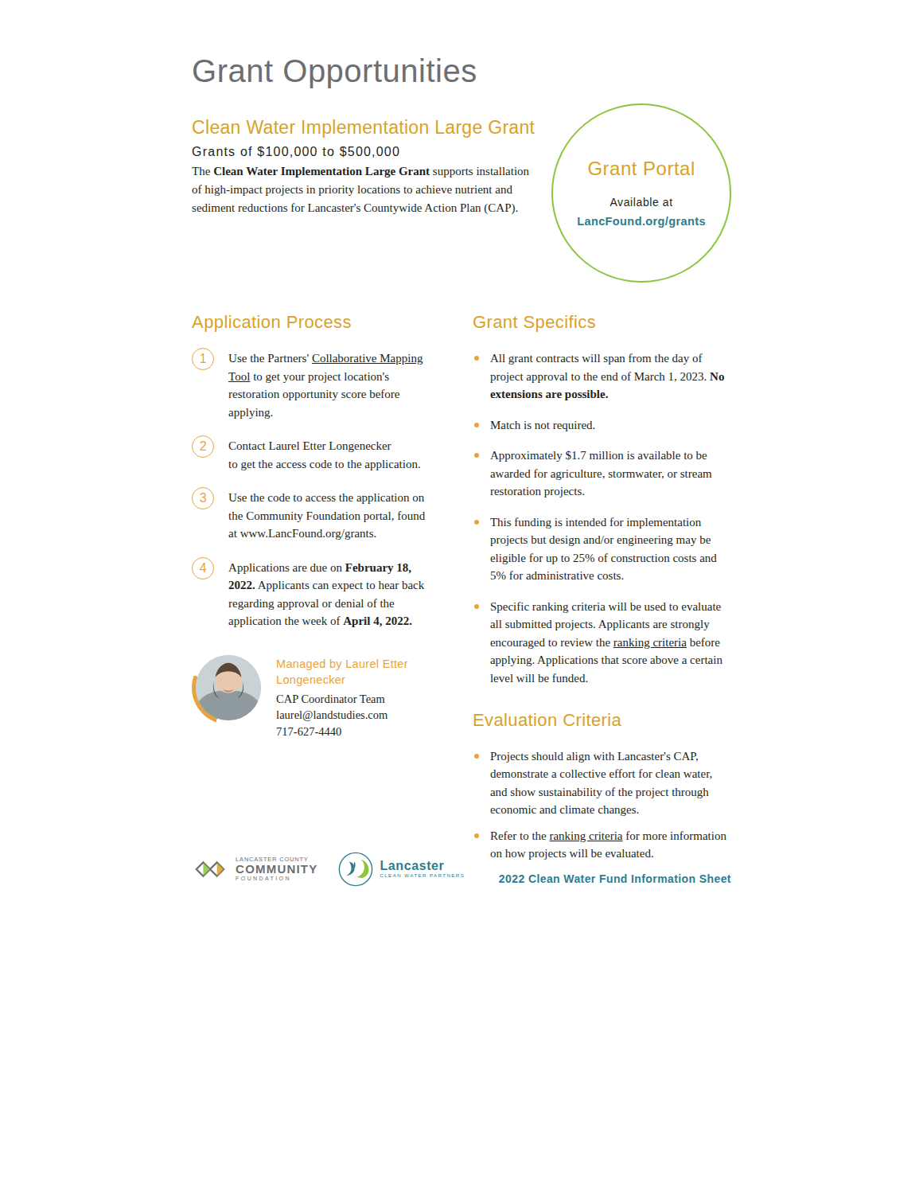Grant Opportunities
Clean Water Implementation Large Grant
Grants of $100,000 to $500,000
The Clean Water Implementation Large Grant supports installation of high-impact projects in priority locations to achieve nutrient and sediment reductions for Lancaster's Countywide Action Plan (CAP).
Grant Portal
Available at
LancFound.org/grants
Application Process
1 Use the Partners' Collaborative Mapping Tool to get your project location's restoration opportunity score before applying.
2 Contact Laurel Etter Longenecker
to get the access code to the application.
3 Use the code to access the application on the Community Foundation portal, found at www.LancFound.org/grants.
4 Applications are due on February 18, 2022. Applicants can expect to hear back regarding approval or denial of the application the week of April 4, 2022.
Managed by Laurel Etter Longenecker
CAP Coordinator Team
laurel@landstudies.com
717-627-4440
Grant Specifics
All grant contracts will span from the day of project approval to the end of March 1, 2023. No extensions are possible.
Match is not required.
Approximately $1.7 million is available to be awarded for agriculture, stormwater, or stream restoration projects.
This funding is intended for implementation projects but design and/or engineering may be eligible for up to 25% of construction costs and 5% for administrative costs.
Specific ranking criteria will be used to evaluate all submitted projects. Applicants are strongly encouraged to review the ranking criteria before applying. Applications that score above a certain level will be funded.
Evaluation Criteria
Projects should align with Lancaster's CAP, demonstrate a collective effort for clean water, and show sustainability of the project through economic and climate changes.
Refer to the ranking criteria for more information on how projects will be evaluated.
LANCASTER COUNTY
COMMUNITY
FOUNDATION
Lancaster
CLEAN WATER PARTNERS
2022 Clean Water Fund Information Sheet